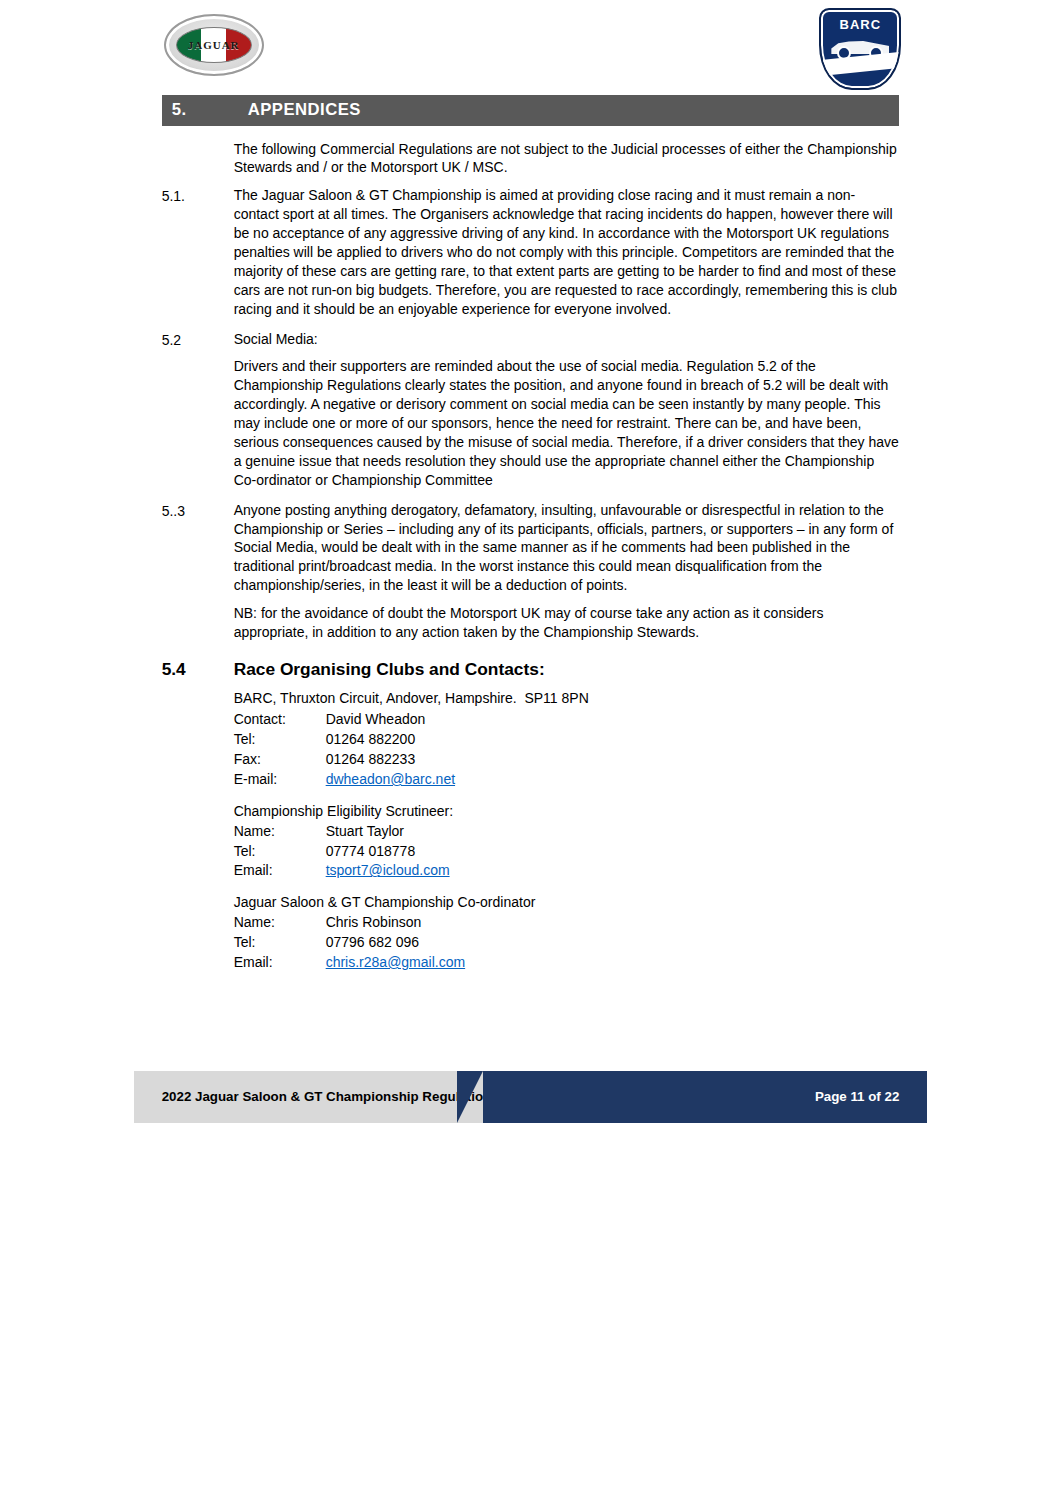JAGUAR
BARC
5. APPENDICES
The following Commercial Regulations are not subject to the Judicial processes of either the Championship Stewards and / or the Motorsport UK / MSC.
5.1.
The Jaguar Saloon & GT Championship is aimed at providing close racing and it must remain a non-contact sport at all times. The Organisers acknowledge that racing incidents do happen, however there will be no acceptance of any aggressive driving of any kind. In accordance with the Motorsport UK regulations penalties will be applied to drivers who do not comply with this principle. Competitors are reminded that the majority of these cars are getting rare, to that extent parts are getting to be harder to find and most of these cars are not run-on big budgets. Therefore, you are requested to race accordingly, remembering this is club racing and it should be an enjoyable experience for everyone involved.
5.2
Social Media:
Drivers and their supporters are reminded about the use of social media. Regulation 5.2 of the Championship Regulations clearly states the position, and anyone found in breach of 5.2 will be dealt with accordingly. A negative or derisory comment on social media can be seen instantly by many people. This may include one or more of our sponsors, hence the need for restraint. There can be, and have been, serious consequences caused by the misuse of social media. Therefore, if a driver considers that they have a genuine issue that needs resolution they should use the appropriate channel either the Championship Co-ordinator or Championship Committee
5..3
Anyone posting anything derogatory, defamatory, insulting, unfavourable or disrespectful in relation to the Championship or Series – including any of its participants, officials, partners, or supporters – in any form of Social Media, would be dealt with in the same manner as if he comments had been published in the traditional print/broadcast media. In the worst instance this could mean disqualification from the championship/series, in the least it will be a deduction of points.
NB: for the avoidance of doubt the Motorsport UK may of course take any action as it considers appropriate, in addition to any action taken by the Championship Stewards.
5.4 Race Organising Clubs and Contacts:
BARC, Thruxton Circuit, Andover, Hampshire. SP11 8PN
| Contact: | David Wheadon |
| Tel: | 01264 882200 |
| Fax: | 01264 882233 |
| E-mail: | dwheadon@barc.net |
Championship Eligibility Scrutineer:
| Name: | Stuart Taylor |
| Tel: | 07774 018778 |
| Email: | tsport7@icloud.com |
Jaguar Saloon & GT Championship Co-ordinator
| Name: | Chris Robinson |
| Tel: | 07796 682 096 |
| Email: | chris.r28a@gmail.com |
2022 Jaguar Saloon & GT Championship Regulations
Page 11 of 22